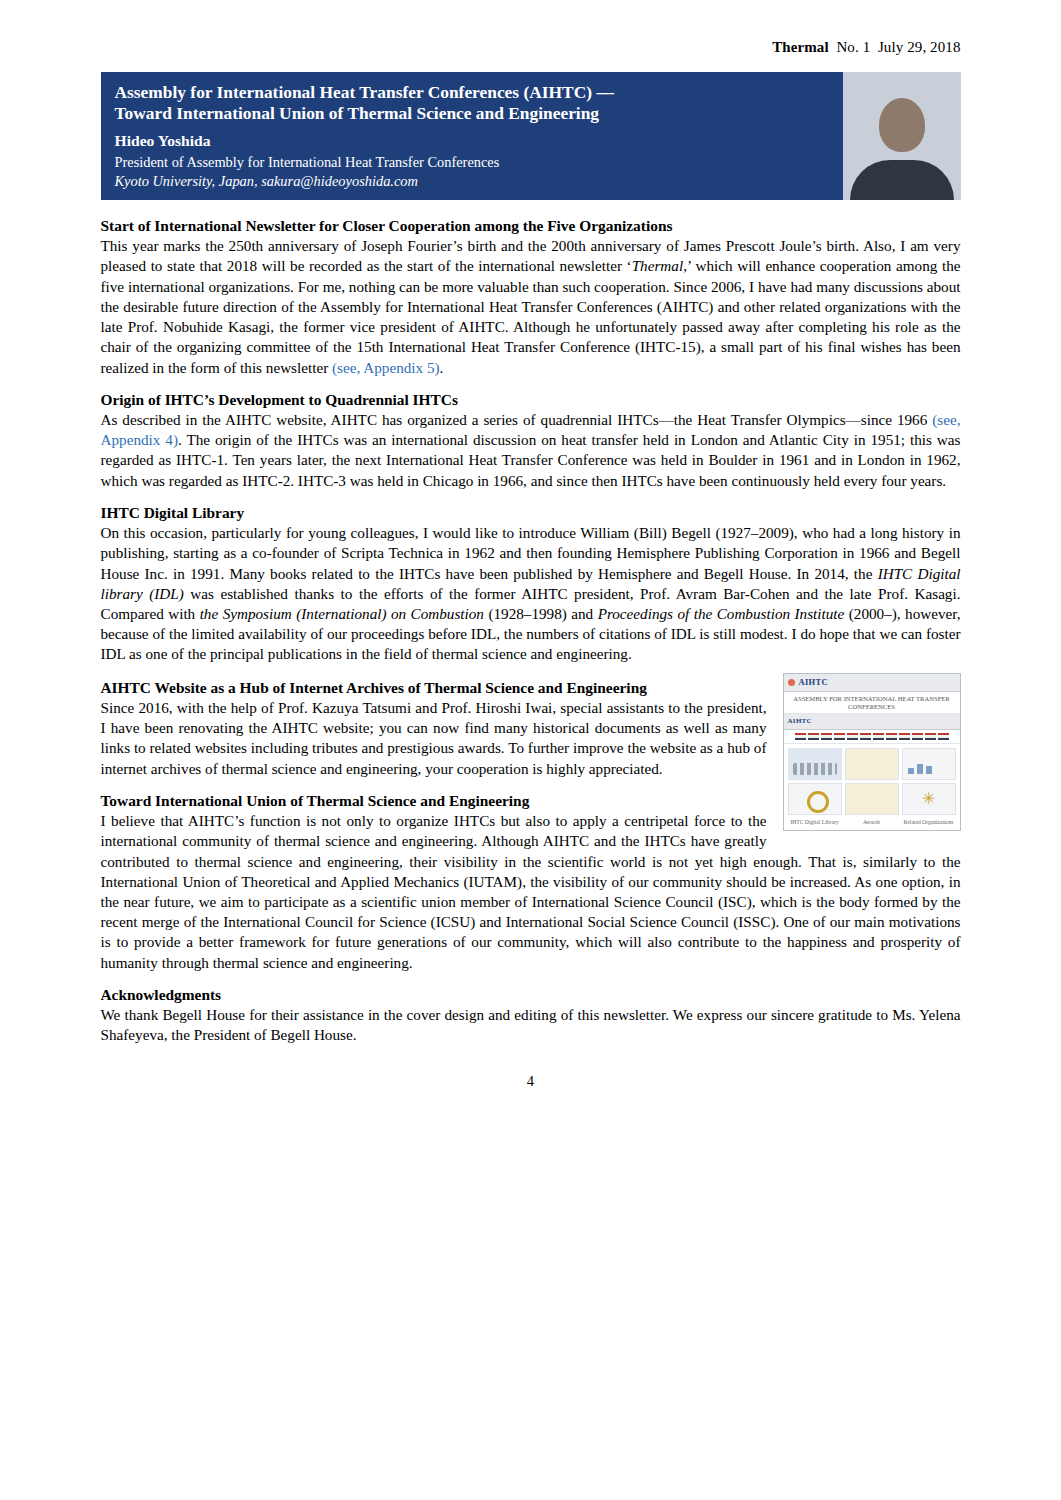Thermal No. 1 July 29, 2018
Assembly for International Heat Transfer Conferences (AIHTC) —
Toward International Union of Thermal Science and Engineering
Hideo Yoshida
President of Assembly for International Heat Transfer Conferences
Kyoto University, Japan, sakura@hideoyoshida.com
Start of International Newsletter for Closer Cooperation among the Five Organizations
This year marks the 250th anniversary of Joseph Fourier’s birth and the 200th anniversary of James Prescott Joule’s birth. Also, I am very pleased to state that 2018 will be recorded as the start of the international newsletter ‘Thermal,’ which will enhance cooperation among the five international organizations. For me, nothing can be more valuable than such cooperation. Since 2006, I have had many discussions about the desirable future direction of the Assembly for International Heat Transfer Conferences (AIHTC) and other related organizations with the late Prof. Nobuhide Kasagi, the former vice president of AIHTC. Although he unfortunately passed away after completing his role as the chair of the organizing committee of the 15th International Heat Transfer Conference (IHTC-15), a small part of his final wishes has been realized in the form of this newsletter (see, Appendix 5).
Origin of IHTC’s Development to Quadrennial IHTCs
As described in the AIHTC website, AIHTC has organized a series of quadrennial IHTCs—the Heat Transfer Olympics—since 1966 (see, Appendix 4). The origin of the IHTCs was an international discussion on heat transfer held in London and Atlantic City in 1951; this was regarded as IHTC-1. Ten years later, the next International Heat Transfer Conference was held in Boulder in 1961 and in London in 1962, which was regarded as IHTC-2. IHTC-3 was held in Chicago in 1966, and since then IHTCs have been continuously held every four years.
IHTC Digital Library
On this occasion, particularly for young colleagues, I would like to introduce William (Bill) Begell (1927–2009), who had a long history in publishing, starting as a co-founder of Scripta Technica in 1962 and then founding Hemisphere Publishing Corporation in 1966 and Begell House Inc. in 1991. Many books related to the IHTCs have been published by Hemisphere and Begell House. In 2014, the IHTC Digital library (IDL) was established thanks to the efforts of the former AIHTC president, Prof. Avram Bar-Cohen and the late Prof. Kasagi. Compared with the Symposium (International) on Combustion (1928–1998) and Proceedings of the Combustion Institute (2000–), however, because of the limited availability of our proceedings before IDL, the numbers of citations of IDL is still modest. I do hope that we can foster IDL as one of the principal publications in the field of thermal science and engineering.
AIHTC
ASSEMBLY FOR INTERNATIONAL HEAT TRANSFER CONFERENCES
AIHTC
IHTC Digital Library
Awards
Related Organizations
AIHTC Website as a Hub of Internet Archives of Thermal Science and Engineering
Since 2016, with the help of Prof. Kazuya Tatsumi and Prof. Hiroshi Iwai, special assistants to the president, I have been renovating the AIHTC website; you can now find many historical documents as well as many links to related websites including tributes and prestigious awards. To further improve the website as a hub of internet archives of thermal science and engineering, your cooperation is highly appreciated.
Toward International Union of Thermal Science and Engineering
I believe that AIHTC’s function is not only to organize IHTCs but also to apply a centripetal force to the international community of thermal science and engineering. Although AIHTC and the IHTCs have greatly contributed to thermal science and engineering, their visibility in the scientific world is not yet high enough. That is, similarly to the International Union of Theoretical and Applied Mechanics (IUTAM), the visibility of our community should be increased. As one option, in the near future, we aim to participate as a scientific union member of International Science Council (ISC), which is the body formed by the recent merge of the International Council for Science (ICSU) and International Social Science Council (ISSC). One of our main motivations is to provide a better framework for future generations of our community, which will also contribute to the happiness and prosperity of humanity through thermal science and engineering.
Acknowledgments
We thank Begell House for their assistance in the cover design and editing of this newsletter. We express our sincere gratitude to Ms. Yelena Shafeyeva, the President of Begell House.
4